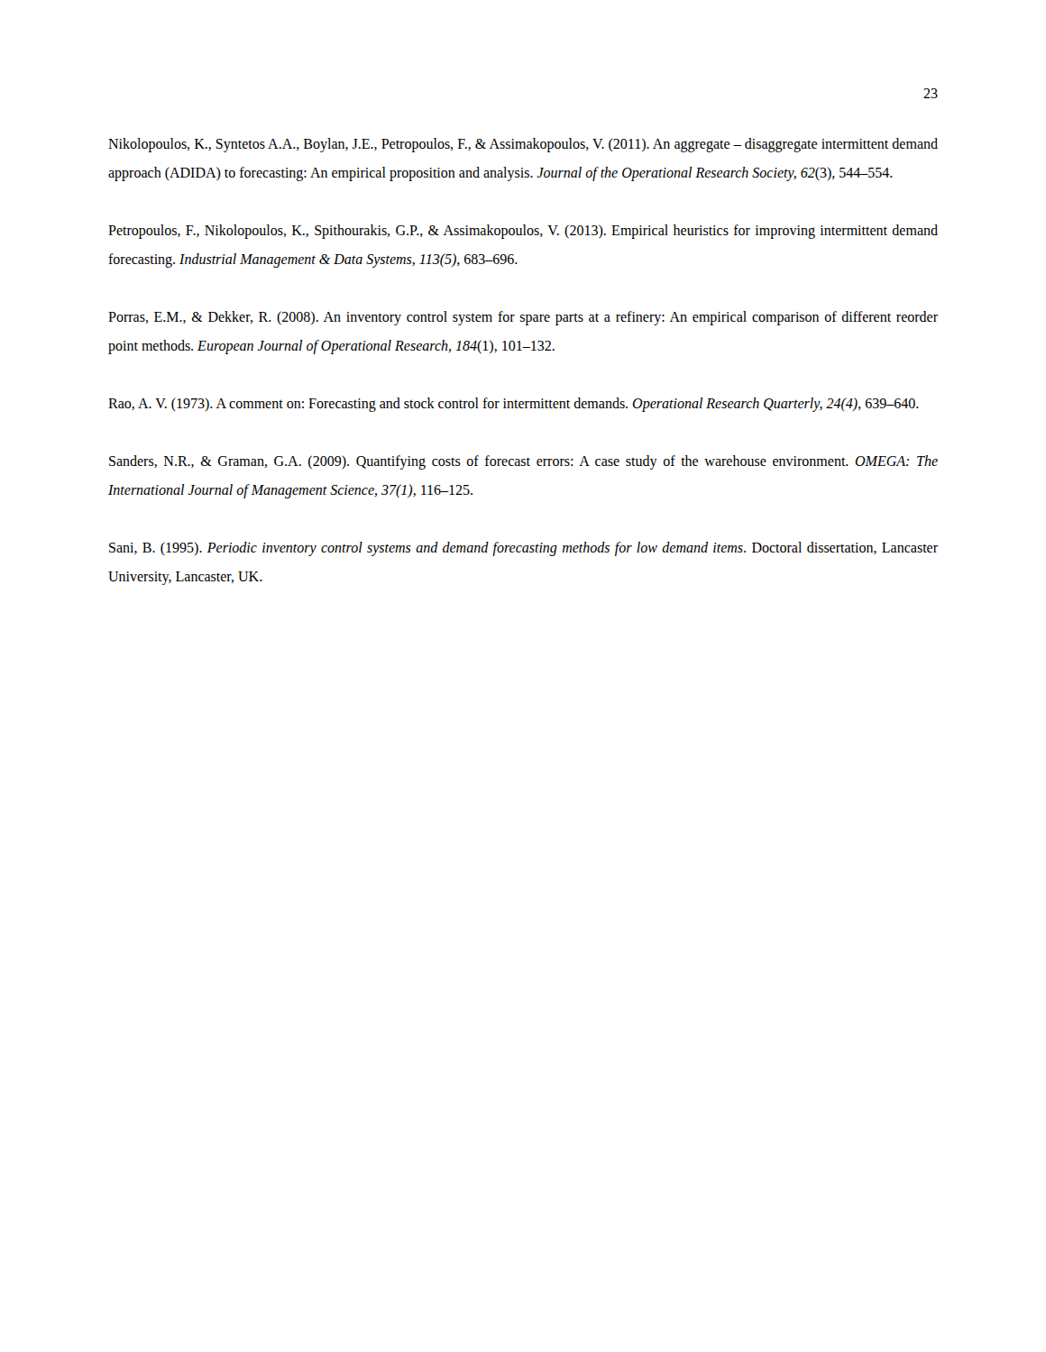23
Nikolopoulos, K., Syntetos A.A., Boylan, J.E., Petropoulos, F., & Assimakopoulos, V. (2011). An aggregate – disaggregate intermittent demand approach (ADIDA) to forecasting: An empirical proposition and analysis. Journal of the Operational Research Society, 62(3), 544–554.
Petropoulos, F., Nikolopoulos, K., Spithourakis, G.P., & Assimakopoulos, V. (2013). Empirical heuristics for improving intermittent demand forecasting. Industrial Management & Data Systems, 113(5), 683–696.
Porras, E.M., & Dekker, R. (2008). An inventory control system for spare parts at a refinery: An empirical comparison of different reorder point methods. European Journal of Operational Research, 184(1), 101–132.
Rao, A. V. (1973). A comment on: Forecasting and stock control for intermittent demands. Operational Research Quarterly, 24(4), 639–640.
Sanders, N.R., & Graman, G.A. (2009). Quantifying costs of forecast errors: A case study of the warehouse environment. OMEGA: The International Journal of Management Science, 37(1), 116–125.
Sani, B. (1995). Periodic inventory control systems and demand forecasting methods for low demand items. Doctoral dissertation, Lancaster University, Lancaster, UK.